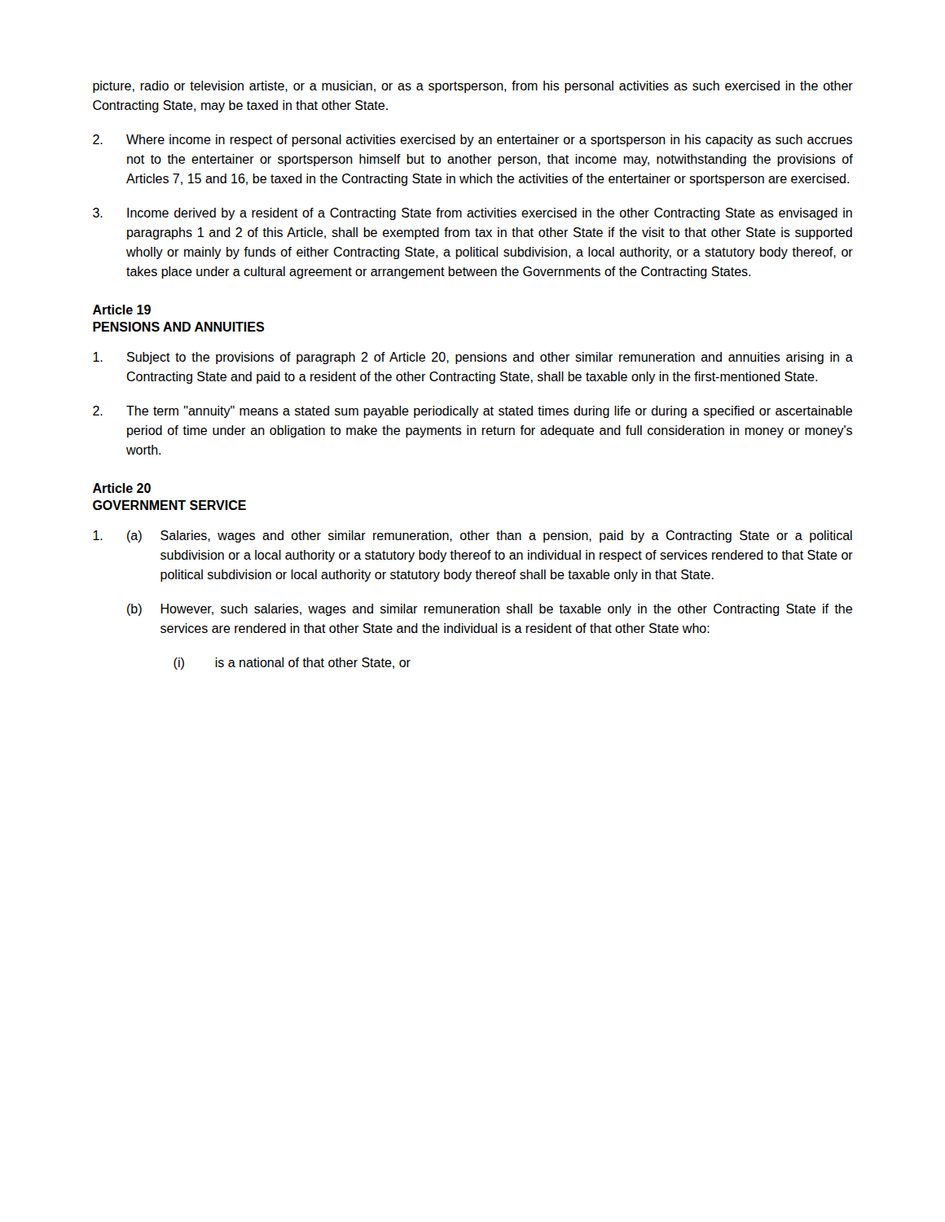picture, radio or television artiste, or a musician, or as a sportsperson, from his personal activities as such exercised in the other Contracting State, may be taxed in that other State.
2.
Where income in respect of personal activities exercised by an entertainer or a sportsperson in his capacity as such accrues not to the entertainer or sportsperson himself but to another person, that income may, notwithstanding the provisions of Articles 7, 15 and 16, be taxed in the Contracting State in which the activities of the entertainer or sportsperson are exercised.
3.
Income derived by a resident of a Contracting State from activities exercised in the other Contracting State as envisaged in paragraphs 1 and 2 of this Article, shall be exempted from tax in that other State if the visit to that other State is supported wholly or mainly by funds of either Contracting State, a political subdivision, a local authority, or a statutory body thereof, or takes place under a cultural agreement or arrangement between the Governments of the Contracting States.
Article 19
PENSIONS AND ANNUITIES
1.
Subject to the provisions of paragraph 2 of Article 20, pensions and other similar remuneration and annuities arising in a Contracting State and paid to a resident of the other Contracting State, shall be taxable only in the first-mentioned State.
2.
The term "annuity" means a stated sum payable periodically at stated times during life or during a specified or ascertainable period of time under an obligation to make the payments in return for adequate and full consideration in money or money's worth.
Article 20
GOVERNMENT SERVICE
1.
(a)
Salaries, wages and other similar remuneration, other than a pension, paid by a Contracting State or a political subdivision or a local authority or a statutory body thereof to an individual in respect of services rendered to that State or political subdivision or local authority or statutory body thereof shall be taxable only in that State.
(b)
However, such salaries, wages and similar remuneration shall be taxable only in the other Contracting State if the services are rendered in that other State and the individual is a resident of that other State who:
(i)
is a national of that other State, or